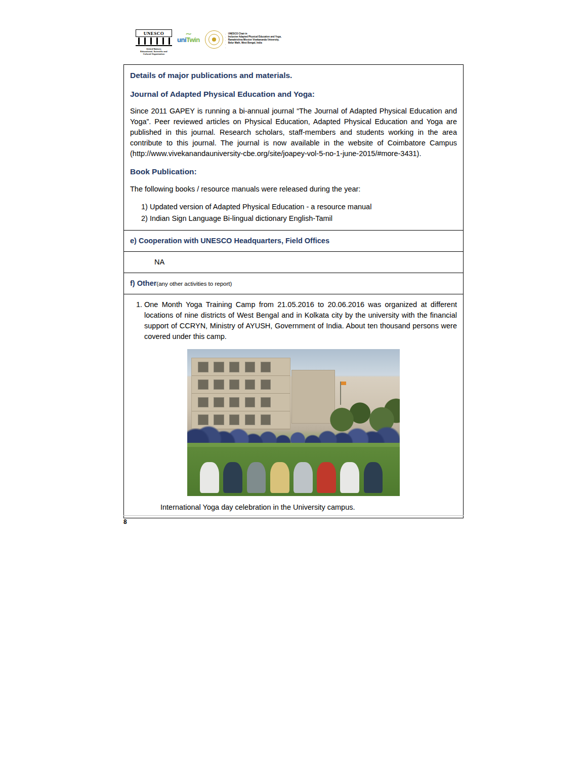UNESCO
United Nations
Educational, Scientific and
Cultural Organization
∼
uniTwin
·
·
·
·
· UNESCO Chair in
Inclusive Adapted Physical Education and Yoga,
Ramakrishna Mission Vivekananda University,
Belur Math, West Bengal, India
| Details of major publications and materials. Journal of Adapted Physical Education and Yoga: Since 2011 GAPEY is running a bi-annual journal “The Journal of Adapted Physical Education and Yoga”. Peer reviewed articles on Physical Education, Adapted Physical Education and Yoga are published in this journal. Research scholars, staff-members and students working in the area contribute to this journal. The journal is now available in the website of Coimbatore Campus (http://www.vivekanandauniversity-cbe.org/site/joapey-vol-5-no-1-june-2015/#more-3431). Book Publication: The following books / resource manuals were released during the year: 1) Updated version of Adapted Physical Education - a resource manual 2) Indian Sign Language Bi-lingual dictionary English-Tamil |
| e) Cooperation with UNESCO Headquarters, Field Offices |
| NA |
| f) Other (any other activities to report) |
| One Month Yoga Training Camp from 21.05.2016 to 20.06.2016 was organized at different locations of nine districts of West Bengal and in Kolkata city by the university with the financial support of CCRYN, Ministry of AYUSH, Government of India. About ten thousand persons were covered under this camp. International Yoga day celebration in the University campus. |
8